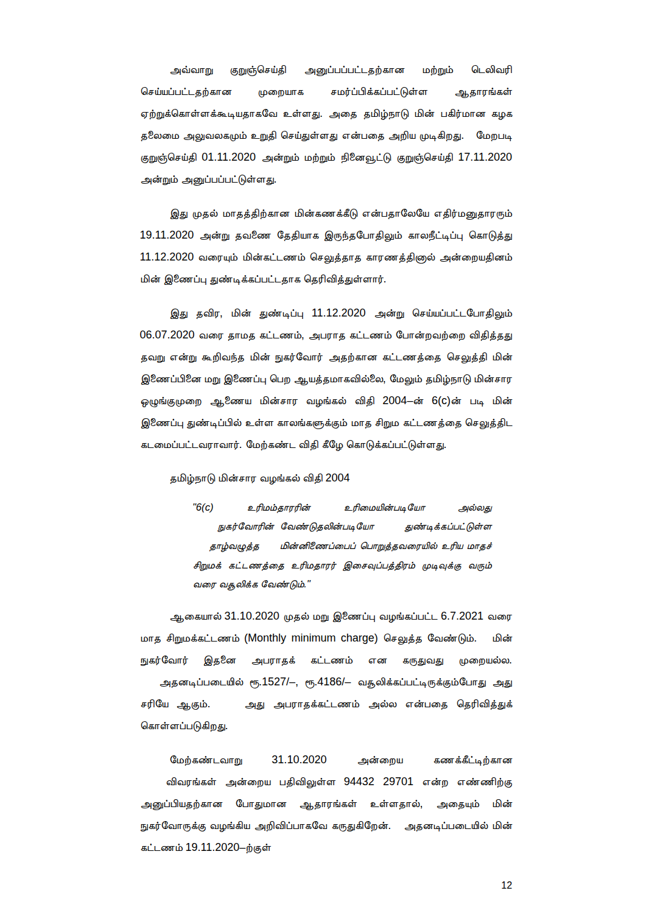அவ்வாறு குறுஞ்செய்தி அனுப்பப்பட்டதற்கான மற்றும் டெலிவரி செய்யப்பட்டதற்கான முறையாக சமர்ப்பிக்கப்பட்டுள்ள ஆதாரங்கள் ஏற்றுக்கொள்ளக்கூடியதாகவே உள்ளது. அதை தமிழ்நாடு மின் பகிர்மான கழக தலைமை அலுவலகமும் உறுதி செய்துள்ளது என்பதை அறிய முடிகிறது. மேறபடி குறுஞ்செய்தி 01.11.2020 அன்றும் மற்றும் நினைவூட்டு குறுஞ்செய்தி 17.11.2020 அன்றும் அனுப்பப்பட்டுள்ளது.
இது முதல் மாதத்திற்கான மின்கணக்கீடு என்பதாலேயே எதிர்மனுதாரரும் 19.11.2020 அன்று தவணை தேதியாக இருந்தபோதிலும் காலநீட்டிப்பு கொடுத்து 11.12.2020 வரையும் மின்கட்டணம் செலுத்தாத காரணத்தினால் அன்றையதினம் மின் இணைப்பு துண்டிக்கப்பட்டதாக தெரிவித்துள்ளார்.
இது தவிர, மின் துண்டிப்பு 11.12.2020 அன்று செய்யப்பட்டபோதிலும் 06.07.2020 வரை தாமத கட்டணம், அபராத கட்டணம் போன்றவற்றை விதித்தது தவறு என்று கூறிவந்த மின் நுகர்வோர் அதற்கான கட்டணத்தை செலுத்தி மின் இணைப்பினை மறு இணைப்பு பெற ஆயத்தமாகவில்லை, மேலும் தமிழ்நாடு மின்சார ஒழுங்குமுறை ஆணைய மின்சார வழங்கல் விதி 2004–ன் 6(c)ன் படி மின் இணைப்பு துண்டிப்பில் உள்ள காலங்களுக்கும் மாத சிறும கட்டணத்தை செலுத்திட கடமைப்பட்டவராவார். மேற்கண்ட விதி கீழே கொடுக்கப்பட்டுள்ளது.
தமிழ்நாடு மின்சார வழங்கல் விதி 2004
"6(c) உரிமம்தாரரின் உரிமையின்படியோ அல்லது நுகர்வோரின் வேண்டுதலின்படியோ துண்டிக்கப்பட்டுள்ள தாழ்வழுத்த மின்னிணைப்பைப் பொறுத்தவரையில் உரிய மாதச் சிறுமக் கட்டணத்தை உரிமதாரர் இசைவுப்பத்திரம் முடிவுக்கு வரும் வரை வசூலிக்க வேண்டும்."
ஆகையால் 31.10.2020 முதல் மறு இணைப்பு வழங்கப்பட்ட 6.7.2021 வரை மாத சிறுமக்கட்டணம் (Monthly minimum charge) செலுத்த வேண்டும். மின் நுகர்வோர் இதனை அபராதக் கட்டணம் என கருதுவது முறையல்ல. அதனடிப்படையில் ரூ.1527/–, ரூ.4186/– வசூலிக்கப்பட்டிருக்கும்போது அது சரியே ஆகும். அது அபராதக்கட்டணம் அல்ல என்பதை தெரிவித்துக் கொள்ளப்படுகிறது.
மேற்கண்டவாறு 31.10.2020 அன்றைய கணக்கீட்டிற்கான விவரங்கள் அன்றைய பதிவிலுள்ள 94432 29701 என்ற எண்ணிற்கு அனுப்பியதற்கான போதுமான ஆதாரங்கள் உள்ளதால், அதையும் மின் நுகர்வோருக்கு வழங்கிய அறிவிப்பாகவே கருதுகிறேன். அதனடிப்படையில் மின் கட்டணம் 19.11.2020–ற்குள்
12